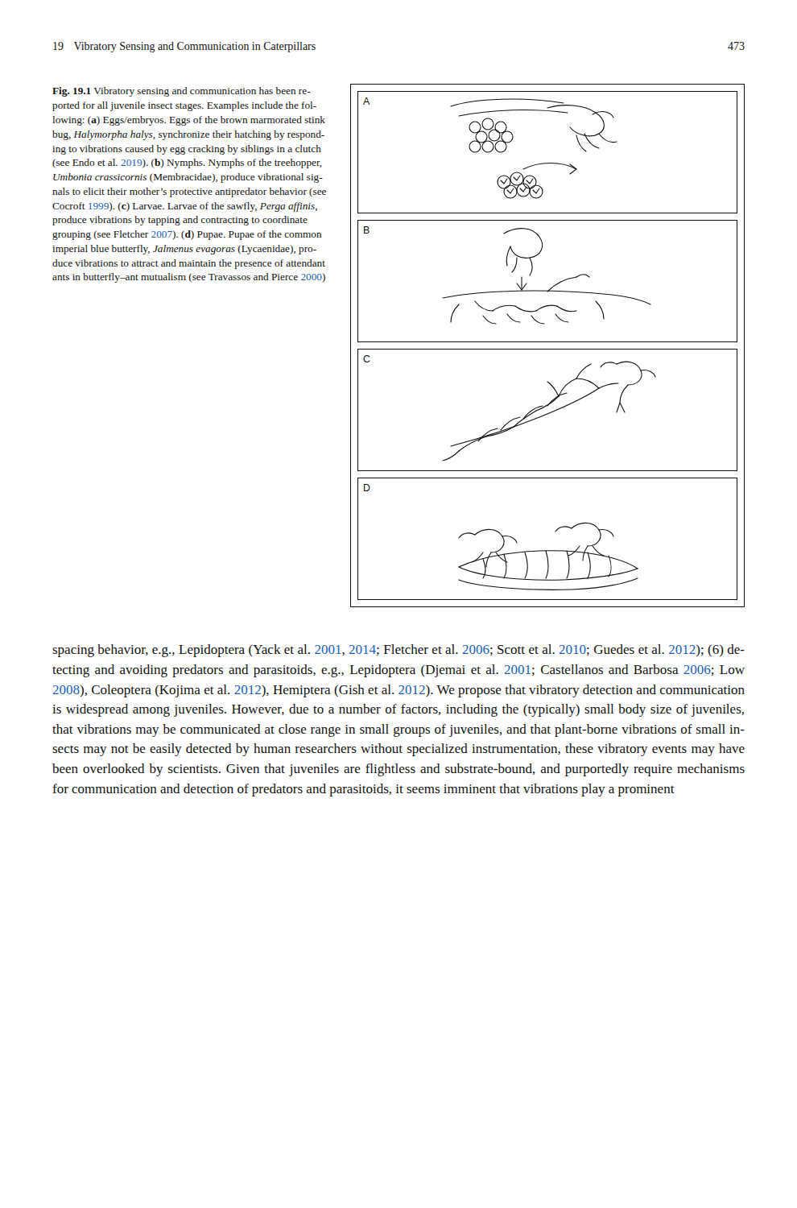19 Vibratory Sensing and Communication in Caterpillars 473
Fig. 19.1 Vibratory sensing and communication has been reported for all juvenile insect stages. Examples include the following: (a) Eggs/embryos. Eggs of the brown marmorated stink bug, Halymorpha halys, synchronize their hatching by responding to vibrations caused by egg cracking by siblings in a clutch (see Endo et al. 2019). (b) Nymphs. Nymphs of the treehopper, Umbonia crassicornis (Membracidae), produce vibrational signals to elicit their mother’s protective antipredator behavior (see Cocroft 1999). (c) Larvae. Larvae of the sawfly, Perga affinis, produce vibrations by tapping and contracting to coordinate grouping (see Fletcher 2007). (d) Pupae. Pupae of the common imperial blue butterfly, Jalmenus evagoras (Lycaenidae), produce vibrations to attract and maintain the presence of attendant ants in butterfly–ant mutualism (see Travassos and Pierce 2000)
A
B
C
D
spacing behavior, e.g., Lepidoptera (Yack et al. 2001, 2014; Fletcher et al. 2006; Scott et al. 2010; Guedes et al. 2012); (6) detecting and avoiding predators and parasitoids, e.g., Lepidoptera (Djemai et al. 2001; Castellanos and Barbosa 2006; Low 2008), Coleoptera (Kojima et al. 2012), Hemiptera (Gish et al. 2012). We propose that vibratory detection and communication is widespread among juveniles. However, due to a number of factors, including the (typically) small body size of juveniles, that vibrations may be communicated at close range in small groups of juveniles, and that plant-borne vibrations of small insects may not be easily detected by human researchers without specialized instrumentation, these vibratory events may have been overlooked by scientists. Given that juveniles are flightless and substrate-bound, and purportedly require mechanisms for communication and detection of predators and parasitoids, it seems imminent that vibrations play a prominent